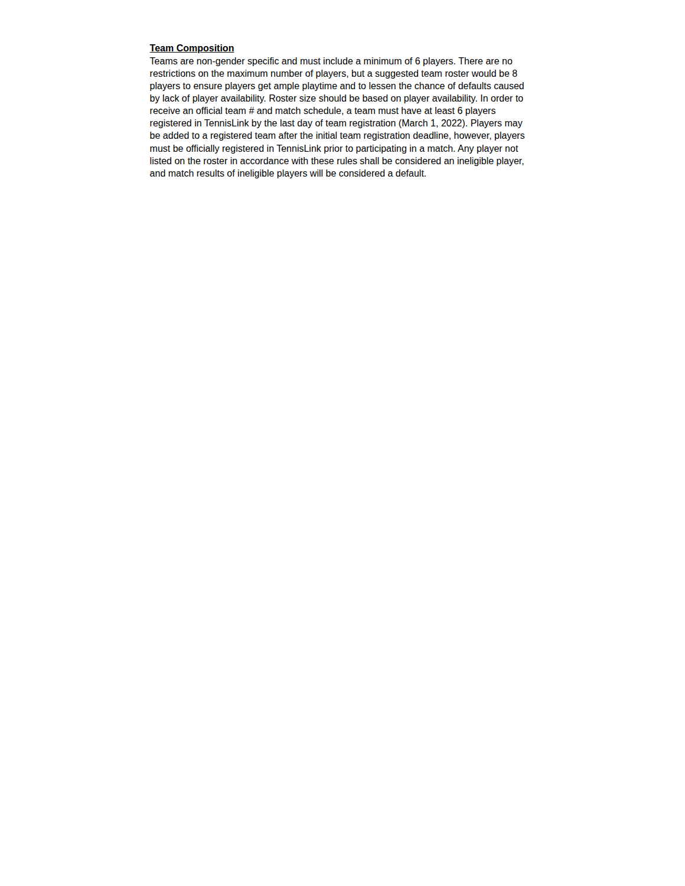Team Composition
Teams are non-gender specific and must include a minimum of 6 players. There are no restrictions on the maximum number of players, but a suggested team roster would be 8 players to ensure players get ample playtime and to lessen the chance of defaults caused by lack of player availability. Roster size should be based on player availability. In order to receive an official team # and match schedule, a team must have at least 6 players registered in TennisLink by the last day of team registration (March 1, 2022). Players may be added to a registered team after the initial team registration deadline, however, players must be officially registered in TennisLink prior to participating in a match. Any player not listed on the roster in accordance with these rules shall be considered an ineligible player, and match results of ineligible players will be considered a default.